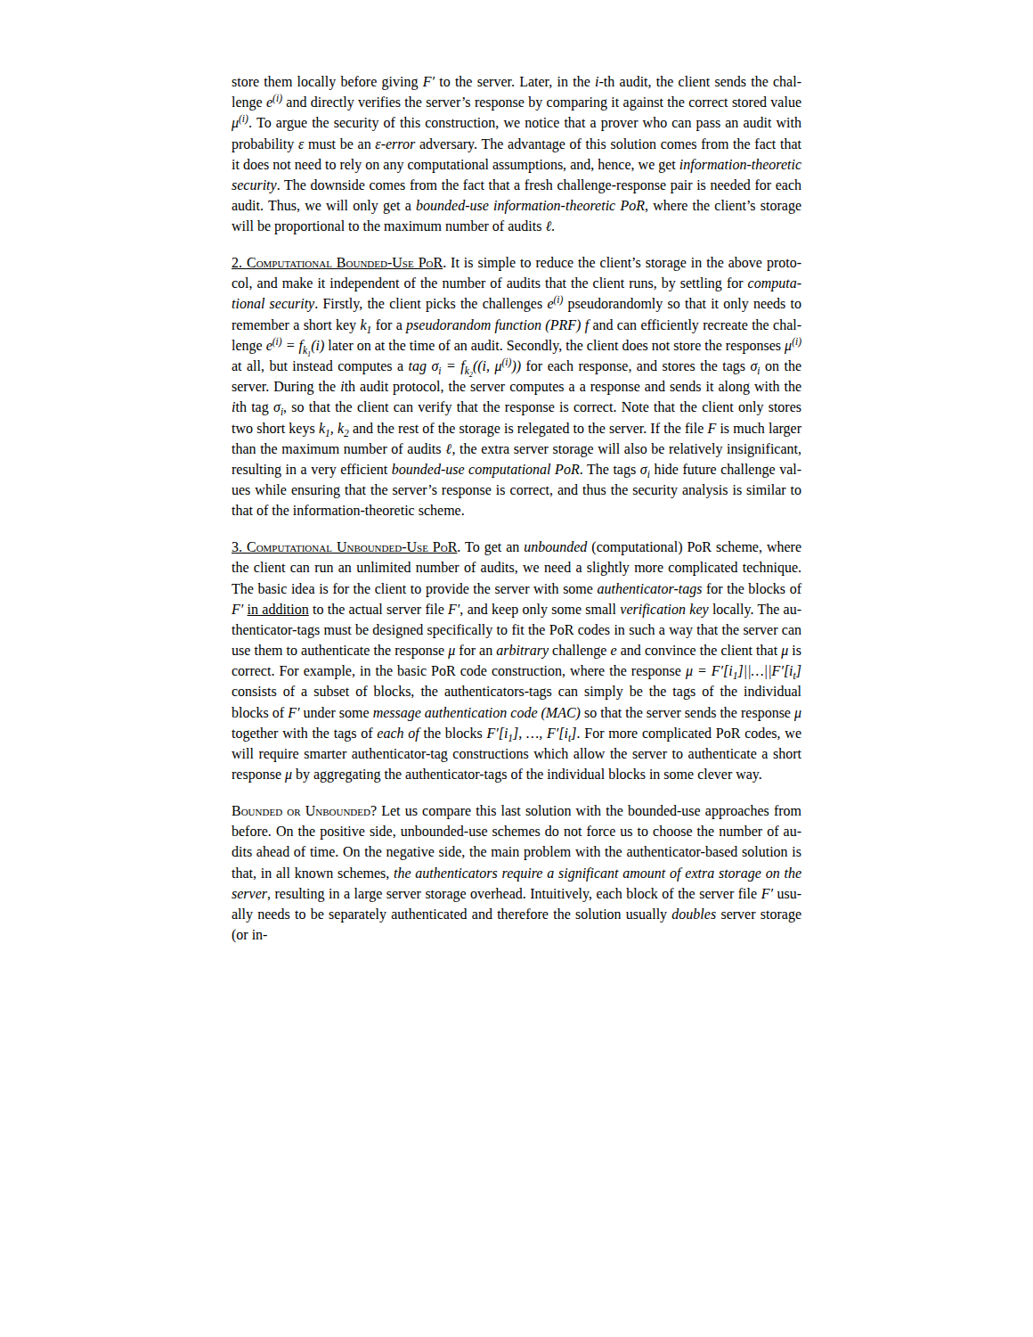store them locally before giving F′ to the server. Later, in the i-th audit, the client sends the challenge e(i) and directly verifies the server’s response by comparing it against the correct stored value μ(i). To argue the security of this construction, we notice that a prover who can pass an audit with probability ε must be an ε-error adversary. The advantage of this solution comes from the fact that it does not need to rely on any computational assumptions, and, hence, we get information-theoretic security. The downside comes from the fact that a fresh challenge-response pair is needed for each audit. Thus, we will only get a bounded-use information-theoretic PoR, where the client’s storage will be proportional to the maximum number of audits ℓ.
2. Computational Bounded-Use PoR. It is simple to reduce the client’s storage in the above protocol, and make it independent of the number of audits that the client runs, by settling for computational security. Firstly, the client picks the challenges e(i) pseudorandomly so that it only needs to remember a short key k1 for a pseudorandom function (PRF) f and can efficiently recreate the challenge e(i) = fk1(i) later on at the time of an audit. Secondly, the client does not store the responses μ(i) at all, but instead computes a tag σi = fk2((i, μ(i))) for each response, and stores the tags σi on the server. During the ith audit protocol, the server computes a a response and sends it along with the ith tag σi, so that the client can verify that the response is correct. Note that the client only stores two short keys k1, k2 and the rest of the storage is relegated to the server. If the file F is much larger than the maximum number of audits ℓ, the extra server storage will also be relatively insignificant, resulting in a very efficient bounded-use computational PoR. The tags σi hide future challenge values while ensuring that the server’s response is correct, and thus the security analysis is similar to that of the information-theoretic scheme.
3. Computational Unbounded-Use PoR. To get an unbounded (computational) PoR scheme, where the client can run an unlimited number of audits, we need a slightly more complicated technique. The basic idea is for the client to provide the server with some authenticator-tags for the blocks of F′ in addition to the actual server file F′, and keep only some small verification key locally. The authenticator-tags must be designed specifically to fit the PoR codes in such a way that the server can use them to authenticate the response μ for an arbitrary challenge e and convince the client that μ is correct. For example, in the basic PoR code construction, where the response μ = F′[i1]||…||F′[it] consists of a subset of blocks, the authenticators-tags can simply be the tags of the individual blocks of F′ under some message authentication code (MAC) so that the server sends the response μ together with the tags of each of the blocks F′[i1], …, F′[it]. For more complicated PoR codes, we will require smarter authenticator-tag constructions which allow the server to authenticate a short response μ by aggregating the authenticator-tags of the individual blocks in some clever way.
Bounded or Unbounded? Let us compare this last solution with the bounded-use approaches from before. On the positive side, unbounded-use schemes do not force us to choose the number of audits ahead of time. On the negative side, the main problem with the authenticator-based solution is that, in all known schemes, the authenticators require a significant amount of extra storage on the server, resulting in a large server storage overhead. Intuitively, each block of the server file F′ usually needs to be separately authenticated and therefore the solution usually doubles server storage (or in-